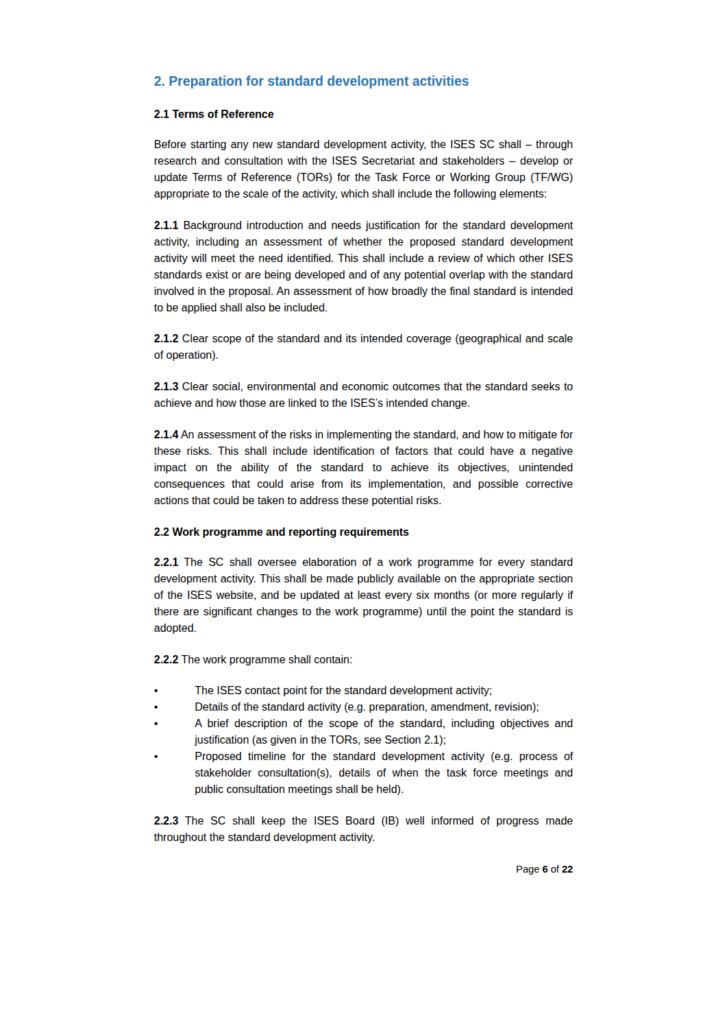2. Preparation for standard development activities
2.1 Terms of Reference
Before starting any new standard development activity, the ISES SC shall – through research and consultation with the ISES Secretariat and stakeholders – develop or update Terms of Reference (TORs) for the Task Force or Working Group (TF/WG) appropriate to the scale of the activity, which shall include the following elements:
2.1.1 Background introduction and needs justification for the standard development activity, including an assessment of whether the proposed standard development activity will meet the need identified. This shall include a review of which other ISES standards exist or are being developed and of any potential overlap with the standard involved in the proposal. An assessment of how broadly the final standard is intended to be applied shall also be included.
2.1.2 Clear scope of the standard and its intended coverage (geographical and scale of operation).
2.1.3 Clear social, environmental and economic outcomes that the standard seeks to achieve and how those are linked to the ISES’s intended change.
2.1.4 An assessment of the risks in implementing the standard, and how to mitigate for these risks. This shall include identification of factors that could have a negative impact on the ability of the standard to achieve its objectives, unintended consequences that could arise from its implementation, and possible corrective actions that could be taken to address these potential risks.
2.2 Work programme and reporting requirements
2.2.1 The SC shall oversee elaboration of a work programme for every standard development activity. This shall be made publicly available on the appropriate section of the ISES website, and be updated at least every six months (or more regularly if there are significant changes to the work programme) until the point the standard is adopted.
2.2.2 The work programme shall contain:
•
The ISES contact point for the standard development activity;
•
Details of the standard activity (e.g. preparation, amendment, revision);
•
A brief description of the scope of the standard, including objectives and justification (as given in the TORs, see Section 2.1);
•
Proposed timeline for the standard development activity (e.g. process of stakeholder consultation(s), details of when the task force meetings and public consultation meetings shall be held).
2.2.3 The SC shall keep the ISES Board (IB) well informed of progress made throughout the standard development activity.
Page 6 of 22